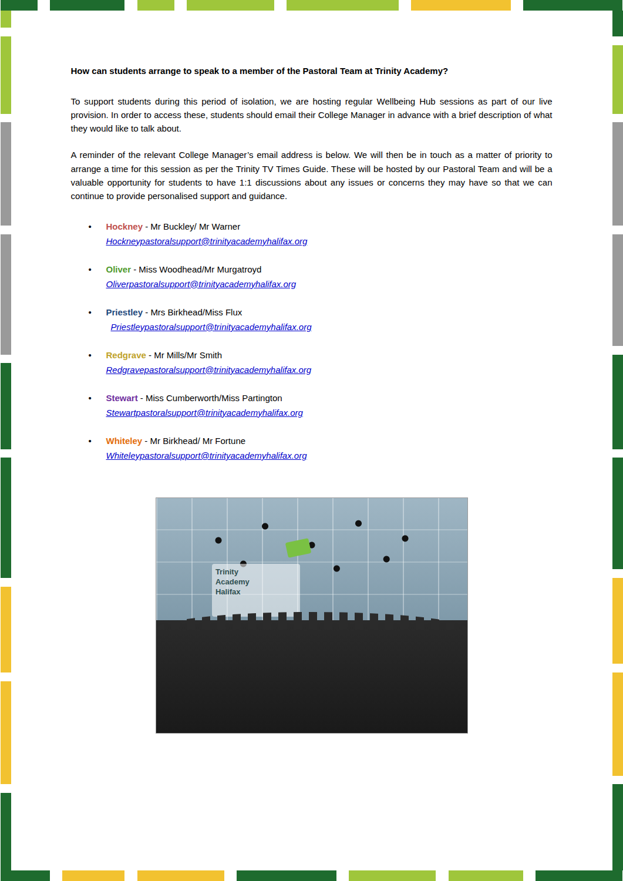How can students arrange to speak to a member of the Pastoral Team at Trinity Academy?
To support students during this period of isolation, we are hosting regular Wellbeing Hub sessions as part of our live provision. In order to access these, students should email their College Manager in advance with a brief description of what they would like to talk about.
A reminder of the relevant College Manager’s email address is below. We will then be in touch as a matter of priority to arrange a time for this session as per the Trinity TV Times Guide. These will be hosted by our Pastoral Team and will be a valuable opportunity for students to have 1:1 discussions about any issues or concerns they may have so that we can continue to provide personalised support and guidance.
Hockney - Mr Buckley/ Mr Warner Hockneypastoralsupport@trinityacademyhalifax.org
Oliver - Miss Woodhead/Mr Murgatroyd Oliverpastoralsupport@trinityacademyhalifax.org
Priestley - Mrs Birkhead/Miss Flux Priestleypastoralsupport@trinityacademyhalifax.org
Redgrave - Mr Mills/Mr Smith Redgravepastoralsupport@trinityacademyhalifax.org
Stewart - Miss Cumberworth/Miss Partington Stewartpastoralsupport@trinityacademyhalifax.org
Whiteley - Mr Birkhead/ Mr Fortune Whiteleypastoralsupport@trinityacademyhalifax.org
Trinity
Academy
Halifax